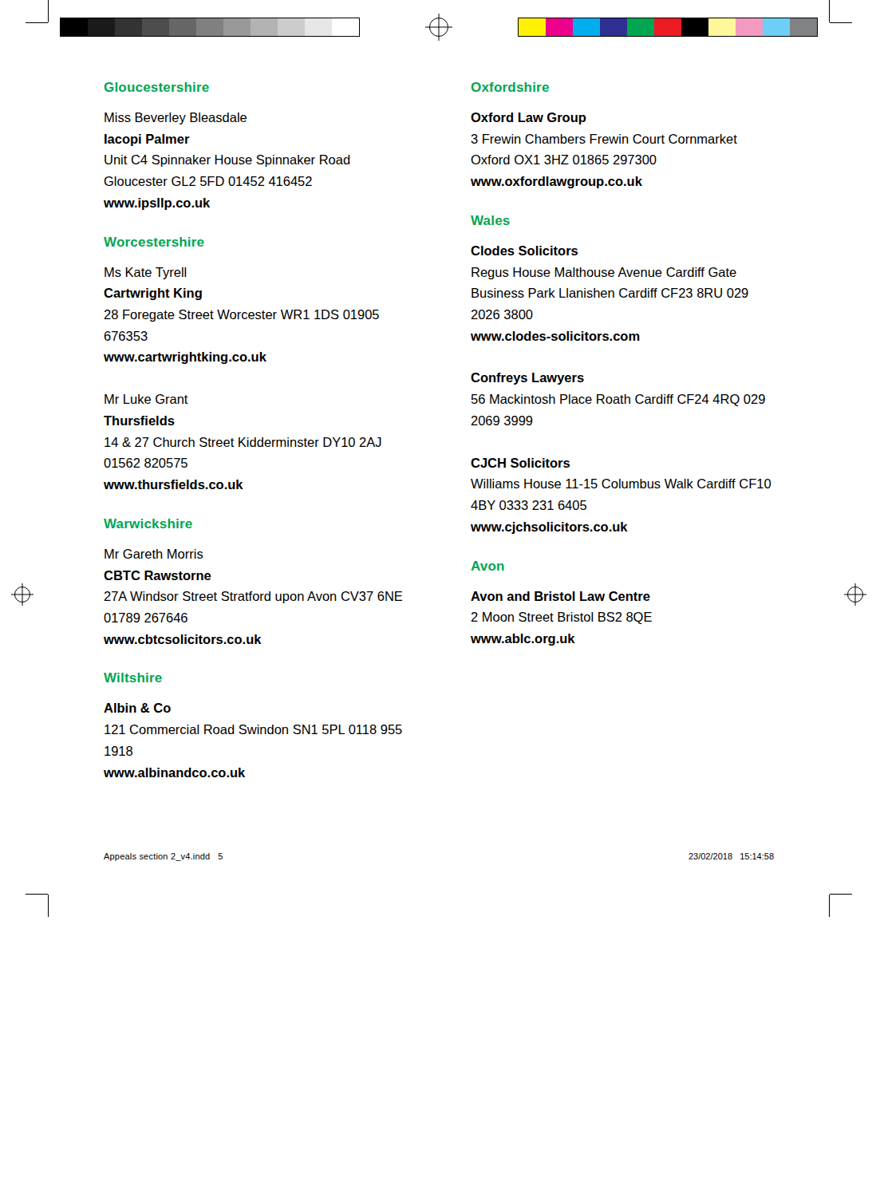Gloucestershire
Miss Beverley Bleasdale Iacopi Palmer Unit C4 Spinnaker House Spinnaker Road Gloucester GL2 5FD 01452 416452 www.ipsllp.co.uk
Worcestershire
Ms Kate Tyrell Cartwright King 28 Foregate Street Worcester WR1 1DS 01905 676353 www.cartwrightking.co.uk
Mr Luke Grant Thursfields 14 & 27 Church Street Kidderminster DY10 2AJ 01562 820575 www.thursfields.co.uk
Warwickshire
Mr Gareth Morris CBTC Rawstorne 27A Windsor Street Stratford upon Avon CV37 6NE 01789 267646 www.cbtcsolicitors.co.uk
Wiltshire
Albin & Co 121 Commercial Road Swindon SN1 5PL 0118 955 1918 www.albinandco.co.uk
Oxfordshire
Oxford Law Group 3 Frewin Chambers Frewin Court Cornmarket Oxford OX1 3HZ 01865 297300 www.oxfordlawgroup.co.uk
Wales
Clodes Solicitors Regus House Malthouse Avenue Cardiff Gate Business Park Llanishen Cardiff CF23 8RU 029 2026 3800 www.clodes-solicitors.com
Confreys Lawyers 56 Mackintosh Place Roath Cardiff CF24 4RQ 029 2069 3999
CJCH Solicitors Williams House 11-15 Columbus Walk Cardiff CF10 4BY 0333 231 6405 www.cjchsolicitors.co.uk
Avon
Avon and Bristol Law Centre 2 Moon Street Bristol BS2 8QE www.ablc.org.uk
Appeals section 2_v4.indd 5
23/02/2018 15:14:58